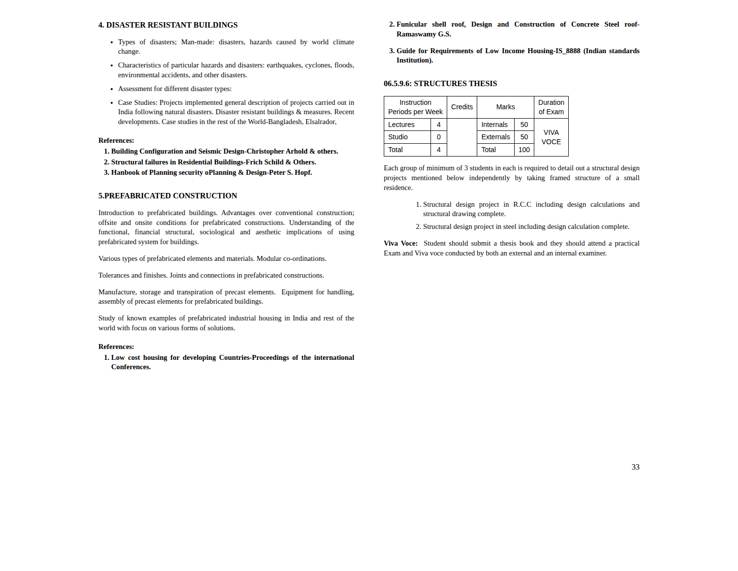4. DISASTER RESISTANT BUILDINGS
Types of disasters; Man-made: disasters, hazards caused by world climate change.
Characteristics of particular hazards and disasters: earthquakes, cyclones, floods, environmental accidents, and other disasters.
Assessment for different disaster types:
Case Studies: Projects implemented general description of projects carried out in India following natural disasters. Disaster resistant buildings & measures. Recent developments. Case studies in the rest of the World-Bangladesh, Elsalrador,
References:
Building Configuration and Seismic Design-Christopher Arhold & others.
Structural failures in Residential Buildings-Frich Schild & Others.
Hanbook of Planning security oPlanning & Design-Peter S. Hopf.
5.PREFABRICATED CONSTRUCTION
Introduction to prefabricated buildings. Advantages over conventional construction; offsite and onsite conditions for prefabricated constructions. Understanding of the functional, financial structural, sociological and aesthetic implications of using prefabricated system for buildings.
Various types of prefabricated elements and materials. Modular co-ordinations.
Tolerances and finishes. Joints and connections in prefabricated constructions.
Manufacture, storage and transpiration of precast elements. Equipment for handling, assembly of precast elements for prefabricated buildings.
Study of known examples of prefabricated industrial housing in India and rest of the world with focus on various forms of solutions.
References:
Low cost housing for developing Countries-Proceedings of the international Conferences.
Funicular shell roof, Design and Construction of Concrete Steel roof-Ramaswamy G.S.
Guide for Requirements of Low Income Housing-IS_8888 (Indian standards Institution).
06.5.9.6: STRUCTURES THESIS
| Instruction Periods per Week | Credits | Marks | Duration of Exam |
| Lectures | 4 | | Internals | 50 | VIVA VOCE |
| Studio | 0 | Externals | 50 |
| Total | 4 | Total | 100 |
Each group of minimum of 3 students in each is required to detail out a structural design projects mentioned below independently by taking framed structure of a small residence.
Structural design project in R.C.C including design calculations and structural drawing complete.
Structural design project in steel including design calculation complete.
Viva Voce: Student should submit a thesis book and they should attend a practical Exam and Viva voce conducted by both an external and an internal examiner.
33